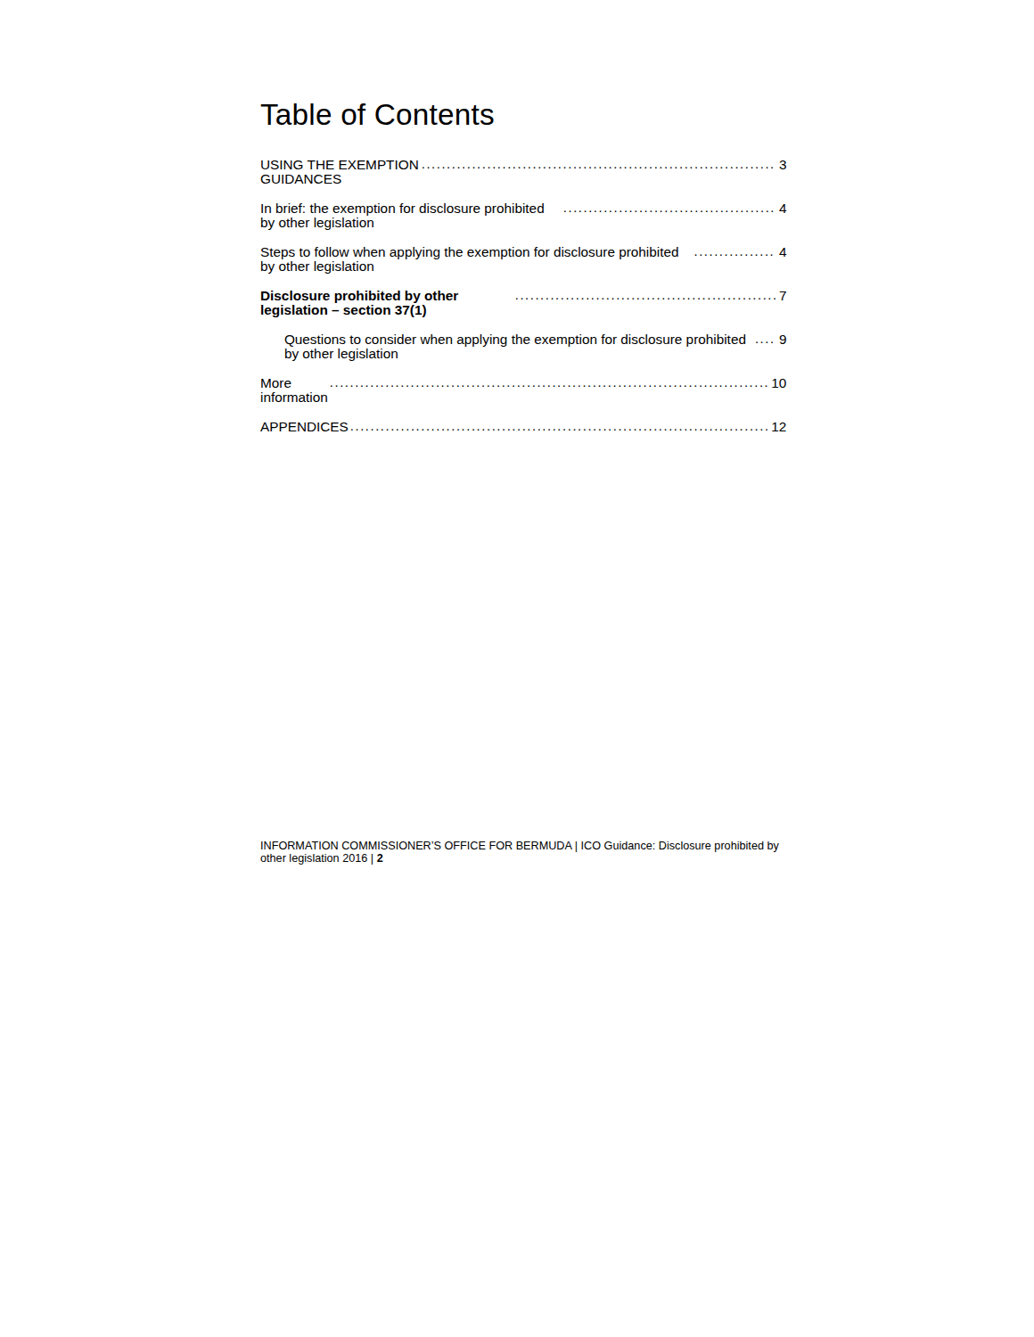Table of Contents
USING THE EXEMPTION GUIDANCES ........................................................................................................... 3
In brief: the exemption for disclosure prohibited by other legislation ........................................................ 4
Steps to follow when applying the exemption for disclosure prohibited by other legislation .................... 4
Disclosure prohibited by other legislation – section 37(1) ........................................................................... 7
Questions to consider when applying the exemption for disclosure prohibited by other legislation ..... 9
More information ....................................................................................................................................... 10
APPENDICES ................................................................................................................................................. 12
INFORMATION COMMISSIONER’S OFFICE FOR BERMUDA | ICO Guidance: Disclosure prohibited by other legislation 2016 | 2